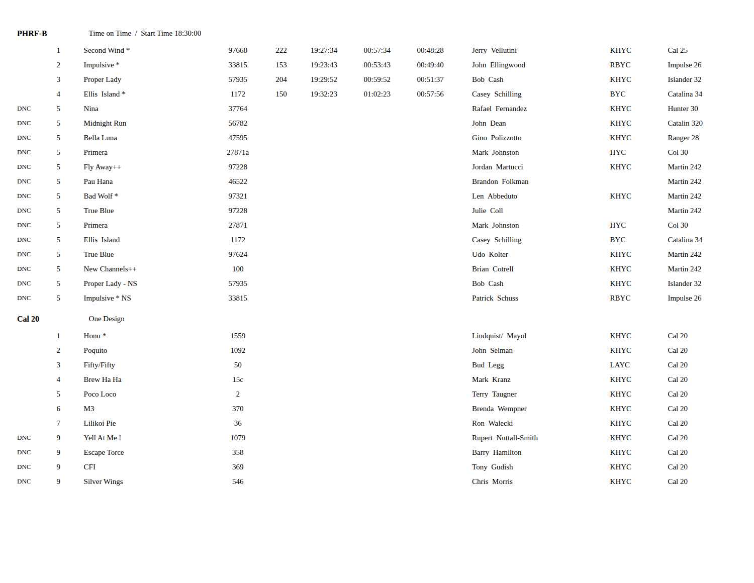| PHRF-B | Time on Time / Start Time 18:30:00 | |
| | 1 | Second Wind * | 97668 | 222 | 19:27:34 | 00:57:34 | 00:48:28 | Jerry Vellutini | KHYC | Cal 25 |
| | 2 | Impulsive * | 33815 | 153 | 19:23:43 | 00:53:43 | 00:49:40 | John Ellingwood | RBYC | Impulse 26 |
| | 3 | Proper Lady | 57935 | 204 | 19:29:52 | 00:59:52 | 00:51:37 | Bob Cash | KHYC | Islander 32 |
| | 4 | Ellis Island * | 1172 | 150 | 19:32:23 | 01:02:23 | 00:57:56 | Casey Schilling | BYC | Catalina 34 |
| DNC | 5 | Nina | 37764 | | | | | Rafael Fernandez | KHYC | Hunter 30 |
| DNC | 5 | Midnight Run | 56782 | | | | | John Dean | KHYC | Catalin 320 |
| DNC | 5 | Bella Luna | 47595 | | | | | Gino Polizzotto | KHYC | Ranger 28 |
| DNC | 5 | Primera | 27871a | | | | | Mark Johnston | HYC | Col 30 |
| DNC | 5 | Fly Away++ | 97228 | | | | | Jordan Martucci | KHYC | Martin 242 |
| DNC | 5 | Pau Hana | 46522 | | | | | Brandon Folkman | | Martin 242 |
| DNC | 5 | Bad Wolf * | 97321 | | | | | Len Abbeduto | KHYC | Martin 242 |
| DNC | 5 | True Blue | 97228 | | | | | Julie Coll | | Martin 242 |
| DNC | 5 | Primera | 27871 | | | | | Mark Johnston | HYC | Col 30 |
| DNC | 5 | Ellis Island | 1172 | | | | | Casey Schilling | BYC | Catalina 34 |
| DNC | 5 | True Blue | 97624 | | | | | Udo Kolter | KHYC | Martin 242 |
| DNC | 5 | New Channels++ | 100 | | | | | Brian Cotrell | KHYC | Martin 242 |
| DNC | 5 | Proper Lady - NS | 57935 | | | | | Bob Cash | KHYC | Islander 32 |
| DNC | 5 | Impulsive * NS | 33815 | | | | | Patrick Schuss | RBYC | Impulse 26 |
| Cal 20 | One Design | |
| | 1 | Honu * | 1559 | | | | | Lindquist/ Mayol | KHYC | Cal 20 |
| | 2 | Poquito | 1092 | | | | | John Selman | KHYC | Cal 20 |
| | 3 | Fifty/Fifty | 50 | | | | | Bud Legg | LAYC | Cal 20 |
| | 4 | Brew Ha Ha | 15c | | | | | Mark Kranz | KHYC | Cal 20 |
| | 5 | Poco Loco | 2 | | | | | Terry Taugner | KHYC | Cal 20 |
| | 6 | M3 | 370 | | | | | Brenda Wempner | KHYC | Cal 20 |
| | 7 | Lilikoi Pie | 36 | | | | | Ron Walecki | KHYC | Cal 20 |
| DNC | 9 | Yell At Me ! | 1079 | | | | | Rupert Nuttall-Smith | KHYC | Cal 20 |
| DNC | 9 | Escape Torce | 358 | | | | | Barry Hamilton | KHYC | Cal 20 |
| DNC | 9 | CFI | 369 | | | | | Tony Gudish | KHYC | Cal 20 |
| DNC | 9 | Silver Wings | 546 | | | | | Chris Morris | KHYC | Cal 20 |